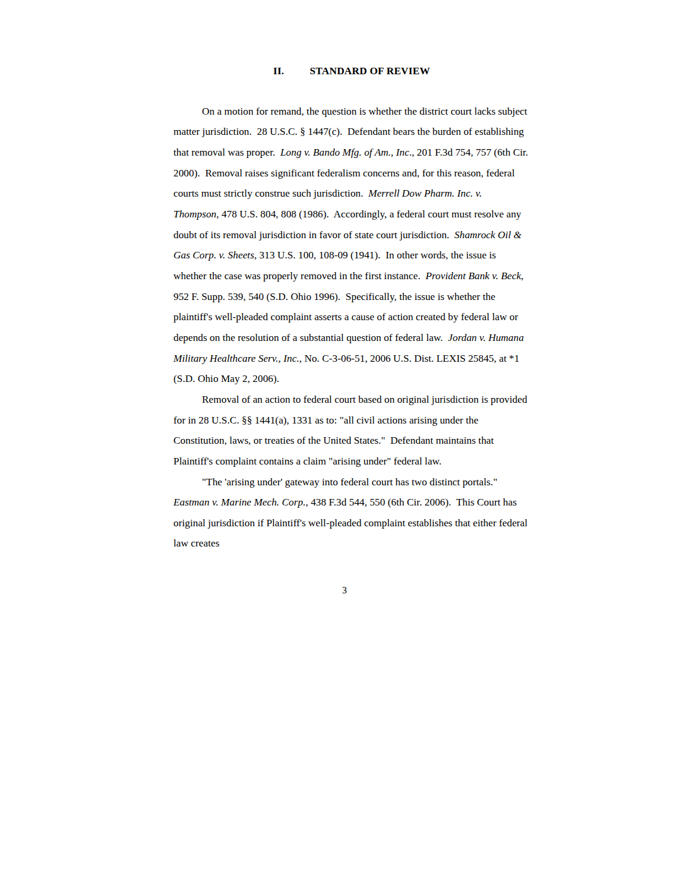II. STANDARD OF REVIEW
On a motion for remand, the question is whether the district court lacks subject matter jurisdiction. 28 U.S.C. § 1447(c). Defendant bears the burden of establishing that removal was proper. Long v. Bando Mfg. of Am., Inc., 201 F.3d 754, 757 (6th Cir. 2000). Removal raises significant federalism concerns and, for this reason, federal courts must strictly construe such jurisdiction. Merrell Dow Pharm. Inc. v. Thompson, 478 U.S. 804, 808 (1986). Accordingly, a federal court must resolve any doubt of its removal jurisdiction in favor of state court jurisdiction. Shamrock Oil & Gas Corp. v. Sheets, 313 U.S. 100, 108-09 (1941). In other words, the issue is whether the case was properly removed in the first instance. Provident Bank v. Beck, 952 F. Supp. 539, 540 (S.D. Ohio 1996). Specifically, the issue is whether the plaintiff's well-pleaded complaint asserts a cause of action created by federal law or depends on the resolution of a substantial question of federal law. Jordan v. Humana Military Healthcare Serv., Inc., No. C-3-06-51, 2006 U.S. Dist. LEXIS 25845, at *1 (S.D. Ohio May 2, 2006).
Removal of an action to federal court based on original jurisdiction is provided for in 28 U.S.C. §§ 1441(a), 1331 as to: "all civil actions arising under the Constitution, laws, or treaties of the United States." Defendant maintains that Plaintiff's complaint contains a claim "arising under" federal law.
"The 'arising under' gateway into federal court has two distinct portals." Eastman v. Marine Mech. Corp., 438 F.3d 544, 550 (6th Cir. 2006). This Court has original jurisdiction if Plaintiff's well-pleaded complaint establishes that either federal law creates
3